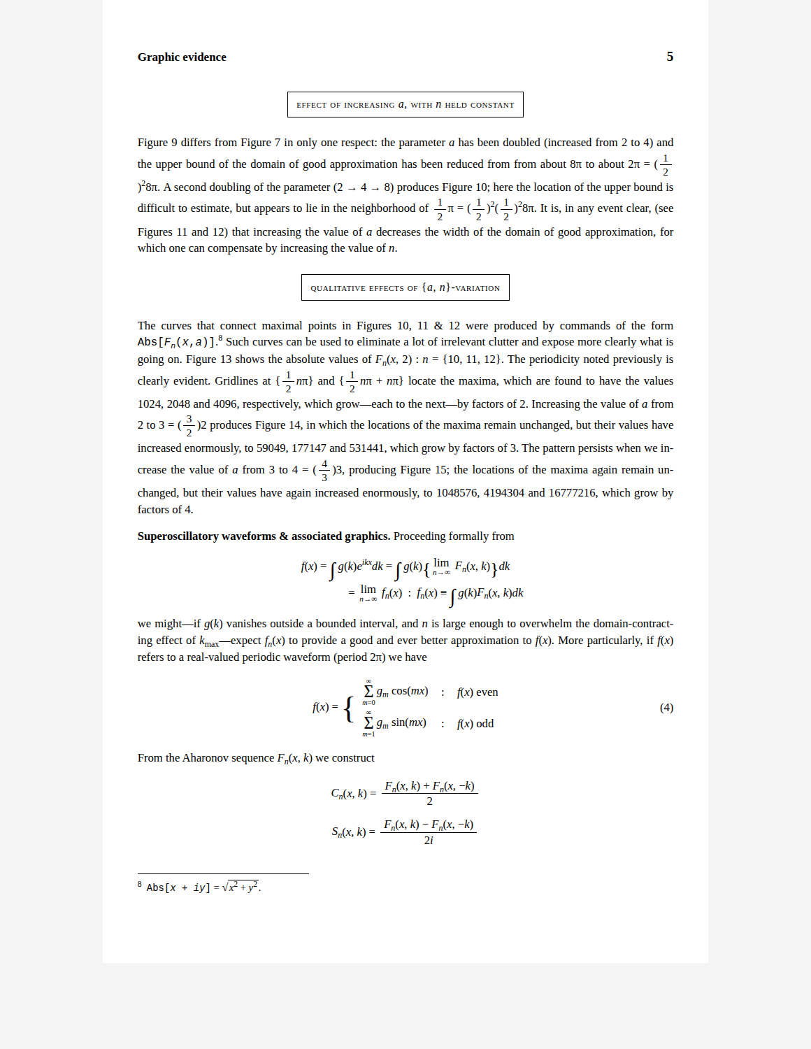Graphic evidence 5
effect of increasing a, with n held constant
Figure 9 differs from Figure 7 in only one respect: the parameter a has been doubled (increased from 2 to 4) and the upper bound of the domain of good approximation has been reduced from from about 8π to about 2π = (12)28π. A second doubling of the parameter (2 → 4 → 8) produces Figure 10; here the location of the upper bound is difficult to estimate, but appears to lie in the neighborhood of 12π = (12)2(12)28π. It is, in any event clear, (see Figures 11 and 12) that increasing the value of a decreases the width of the domain of good approximation, for which one can compensate by increasing the value of n.
qualitative effects of {a, n}-variation
The curves that connect maximal points in Figures 10, 11 & 12 were produced by commands of the form Abs[Fn(x,a)].8 Such curves can be used to eliminate a lot of irrelevant clutter and expose more clearly what is going on. Figure 13 shows the absolute values of Fn(x, 2) : n = {10, 11, 12}. The periodicity noted previously is clearly evident. Gridlines at {12 nπ} and {12 nπ + nπ} locate the maxima, which are found to have the values 1024, 2048 and 4096, respectively, which grow—each to the next—by factors of 2. Increasing the value of a from 2 to 3 = (32)2 produces Figure 14, in which the locations of the maxima remain unchanged, but their values have increased enormously, to 59049, 177147 and 531441, which grow by factors of 3. The pattern persists when we increase the value of a from 3 to 4 = (43)3, producing Figure 15; the locations of the maxima again remain unchanged, but their values have again increased enormously, to 1048576, 4194304 and 16777216, which grow by factors of 4.
Superoscillatory waveforms & associated graphics. Proceeding formally from
f(x) = ∫ g(k)eikxdk = ∫ g(k){lim n→∞ Fn(x, k)}dk
= lim n→∞ fn(x) : fn(x) ≡ ∫ g(k)Fn(x, k)dk
we might—if g(k) vanishes outside a bounded interval, and n is large enough to overwhelm the domain-contracting effect of kmax—expect fn(x) to provide a good and ever better approximation to f(x). More particularly, if f(x) refers to a real-valued periodic waveform (period 2π) we have
f(x) = { ∞Σm=0 gm cos(mx) : f(x) even ∞Σm=1 gm sin(mx) : f(x) odd
(4)
From the Aharonov sequence Fn(x, k) we construct
Cn(x, k) = Fn(x, k) + Fn(x, −k) 2
Sn(x, k) = Fn(x, k) − Fn(x, −k) 2i
8 Abs[x + iy] = x2 + y2.